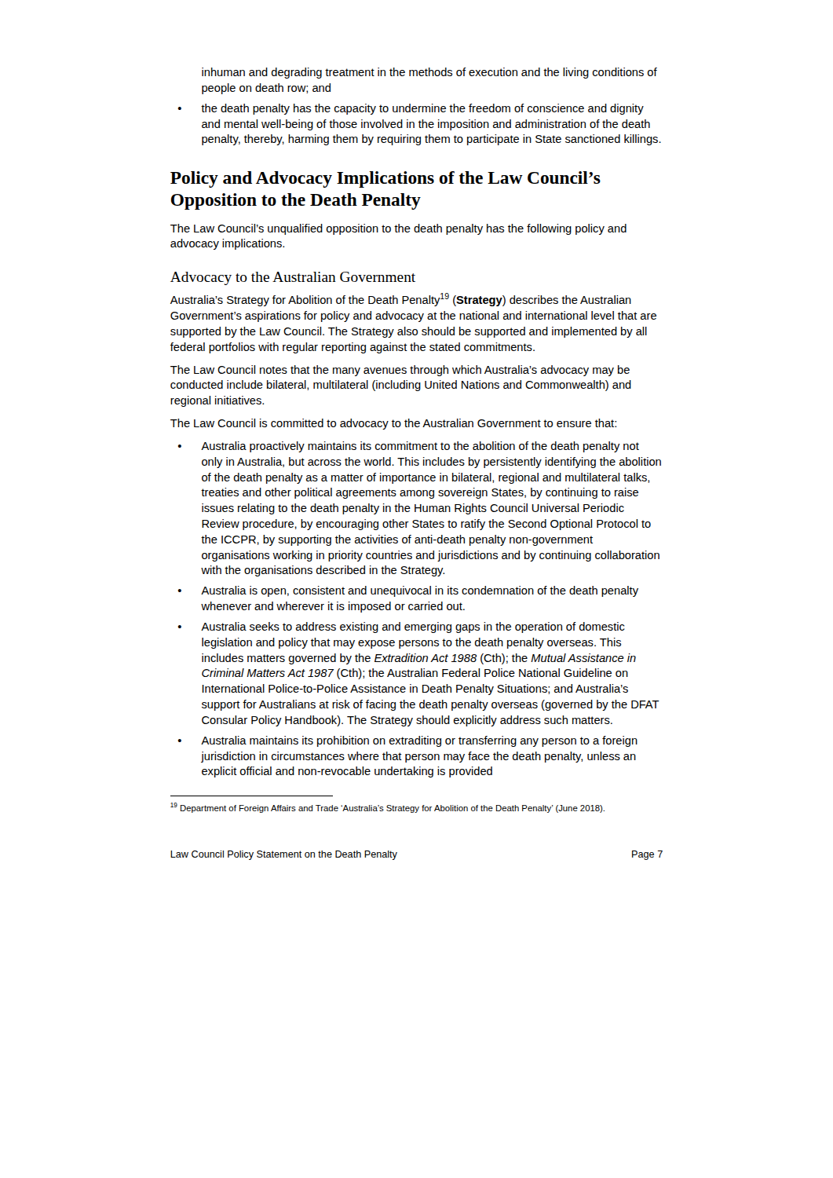inhuman and degrading treatment in the methods of execution and the living conditions of people on death row; and
the death penalty has the capacity to undermine the freedom of conscience and dignity and mental well-being of those involved in the imposition and administration of the death penalty, thereby, harming them by requiring them to participate in State sanctioned killings.
Policy and Advocacy Implications of the Law Council’s Opposition to the Death Penalty
The Law Council’s unqualified opposition to the death penalty has the following policy and advocacy implications.
Advocacy to the Australian Government
Australia’s Strategy for Abolition of the Death Penalty19 (Strategy) describes the Australian Government’s aspirations for policy and advocacy at the national and international level that are supported by the Law Council. The Strategy also should be supported and implemented by all federal portfolios with regular reporting against the stated commitments.
The Law Council notes that the many avenues through which Australia’s advocacy may be conducted include bilateral, multilateral (including United Nations and Commonwealth) and regional initiatives.
The Law Council is committed to advocacy to the Australian Government to ensure that:
Australia proactively maintains its commitment to the abolition of the death penalty not only in Australia, but across the world. This includes by persistently identifying the abolition of the death penalty as a matter of importance in bilateral, regional and multilateral talks, treaties and other political agreements among sovereign States, by continuing to raise issues relating to the death penalty in the Human Rights Council Universal Periodic Review procedure, by encouraging other States to ratify the Second Optional Protocol to the ICCPR, by supporting the activities of anti-death penalty non-government organisations working in priority countries and jurisdictions and by continuing collaboration with the organisations described in the Strategy.
Australia is open, consistent and unequivocal in its condemnation of the death penalty whenever and wherever it is imposed or carried out.
Australia seeks to address existing and emerging gaps in the operation of domestic legislation and policy that may expose persons to the death penalty overseas. This includes matters governed by the Extradition Act 1988 (Cth); the Mutual Assistance in Criminal Matters Act 1987 (Cth); the Australian Federal Police National Guideline on International Police-to-Police Assistance in Death Penalty Situations; and Australia’s support for Australians at risk of facing the death penalty overseas (governed by the DFAT Consular Policy Handbook). The Strategy should explicitly address such matters.
Australia maintains its prohibition on extraditing or transferring any person to a foreign jurisdiction in circumstances where that person may face the death penalty, unless an explicit official and non-revocable undertaking is provided
19 Department of Foreign Affairs and Trade ‘Australia’s Strategy for Abolition of the Death Penalty’ (June 2018).
Law Council Policy Statement on the Death Penalty
Page 7